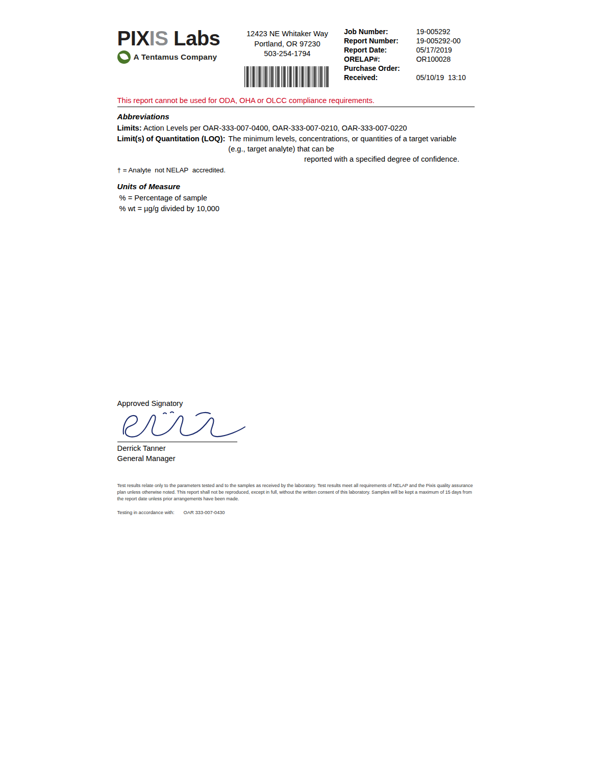PIX IS Labs
A Tentamus Company
12423 NE Whitaker Way
Portland, OR 97230
503-254-1794
| Job Number: | 19-005292 |
| Report Number: | 19-005292-00 |
| Report Date: | 05/17/2019 |
| ORELAP#: | OR100028 |
| Purchase Order: | |
| Received: | 05/10/19 13:10 |
This report cannot be used for ODA, OHA or OLCC compliance requirements.
Abbreviations
Limits: Action Levels per OAR-333-007-0400, OAR-333-007-0210, OAR-333-007-0220
Limit(s) of Quantitation (LOQ): The minimum levels, concentrations, or quantities of a target variable (e.g., target analyte) that can be reported with a specified degree of confidence.
† = Analyte not NELAP accredited.
Units of Measure
% = Percentage of sample
% wt = µg/g divided by 10,000
Approved Signatory
Derrick Tanner
General Manager
Test results relate only to the parameters tested and to the samples as received by the laboratory. Test results meet all requirements of NELAP and the Pixis quality assurance plan unless otherwise noted. This report shall not be reproduced, except in full, without the written consent of this laboratory. Samples will be kept a maximum of 15 days from the report date unless prior arrangements have been made.
Testing in accordance with:OAR 333-007-0430